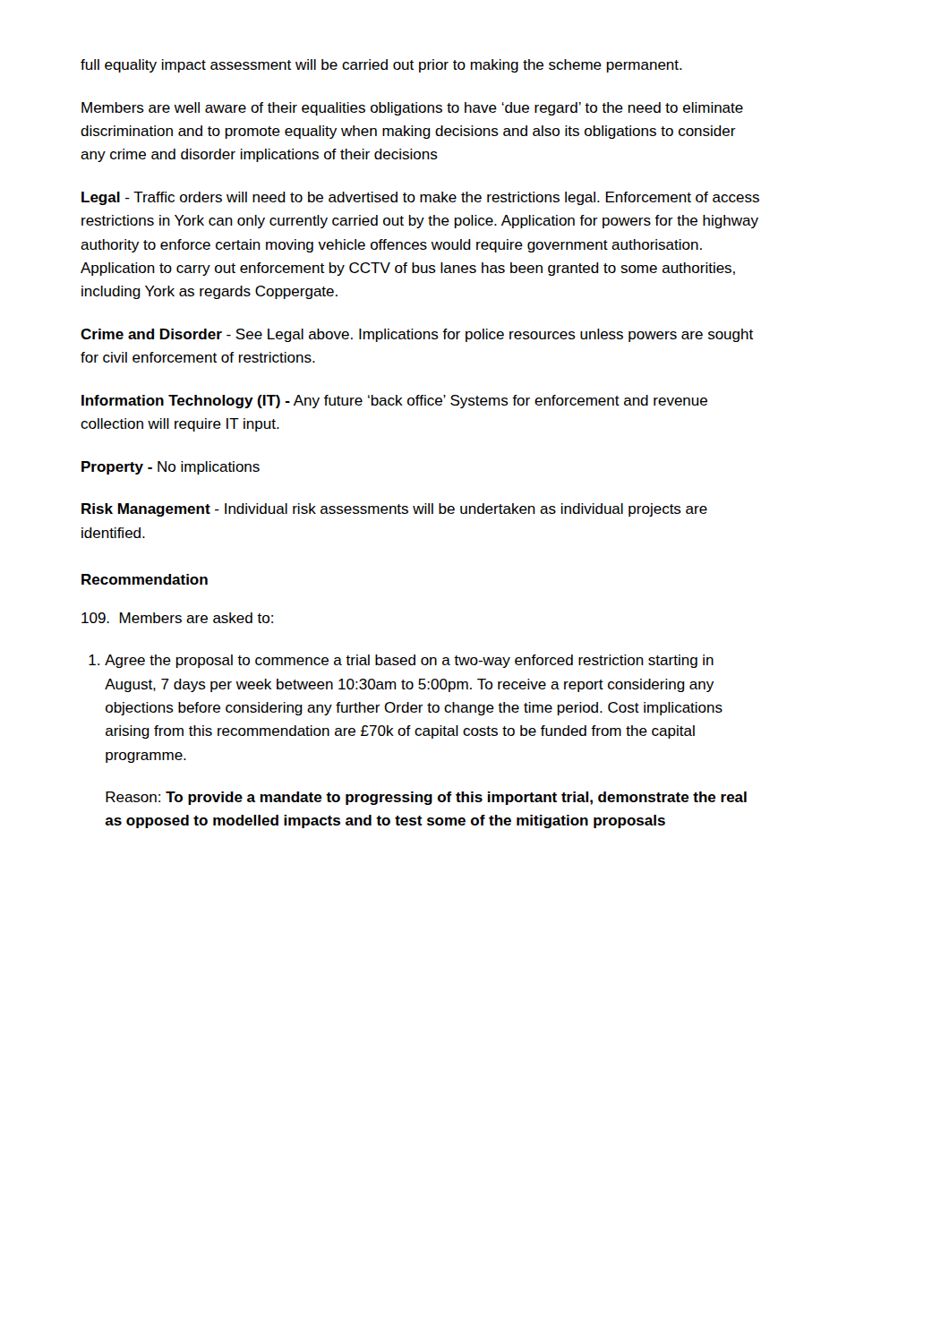full equality impact assessment will be carried out prior to making the scheme permanent.
Members are well aware of their equalities obligations to have ‘due regard’ to the need to eliminate discrimination and to promote equality when making decisions and also its obligations to consider any crime and disorder implications of their decisions
Legal - Traffic orders will need to be advertised to make the restrictions legal. Enforcement of access restrictions in York can only currently carried out by the police. Application for powers for the highway authority to enforce certain moving vehicle offences would require government authorisation. Application to carry out enforcement by CCTV of bus lanes has been granted to some authorities, including York as regards Coppergate.
Crime and Disorder - See Legal above. Implications for police resources unless powers are sought for civil enforcement of restrictions.
Information Technology (IT) - Any future ‘back office’ Systems for enforcement and revenue collection will require IT input.
Property - No implications
Risk Management - Individual risk assessments will be undertaken as individual projects are identified.
Recommendation
109. Members are asked to:
Agree the proposal to commence a trial based on a two-way enforced restriction starting in August, 7 days per week between 10:30am to 5:00pm. To receive a report considering any objections before considering any further Order to change the time period. Cost implications arising from this recommendation are £70k of capital costs to be funded from the capital programme.
Reason: To provide a mandate to progressing of this important trial, demonstrate the real as opposed to modelled impacts and to test some of the mitigation proposals